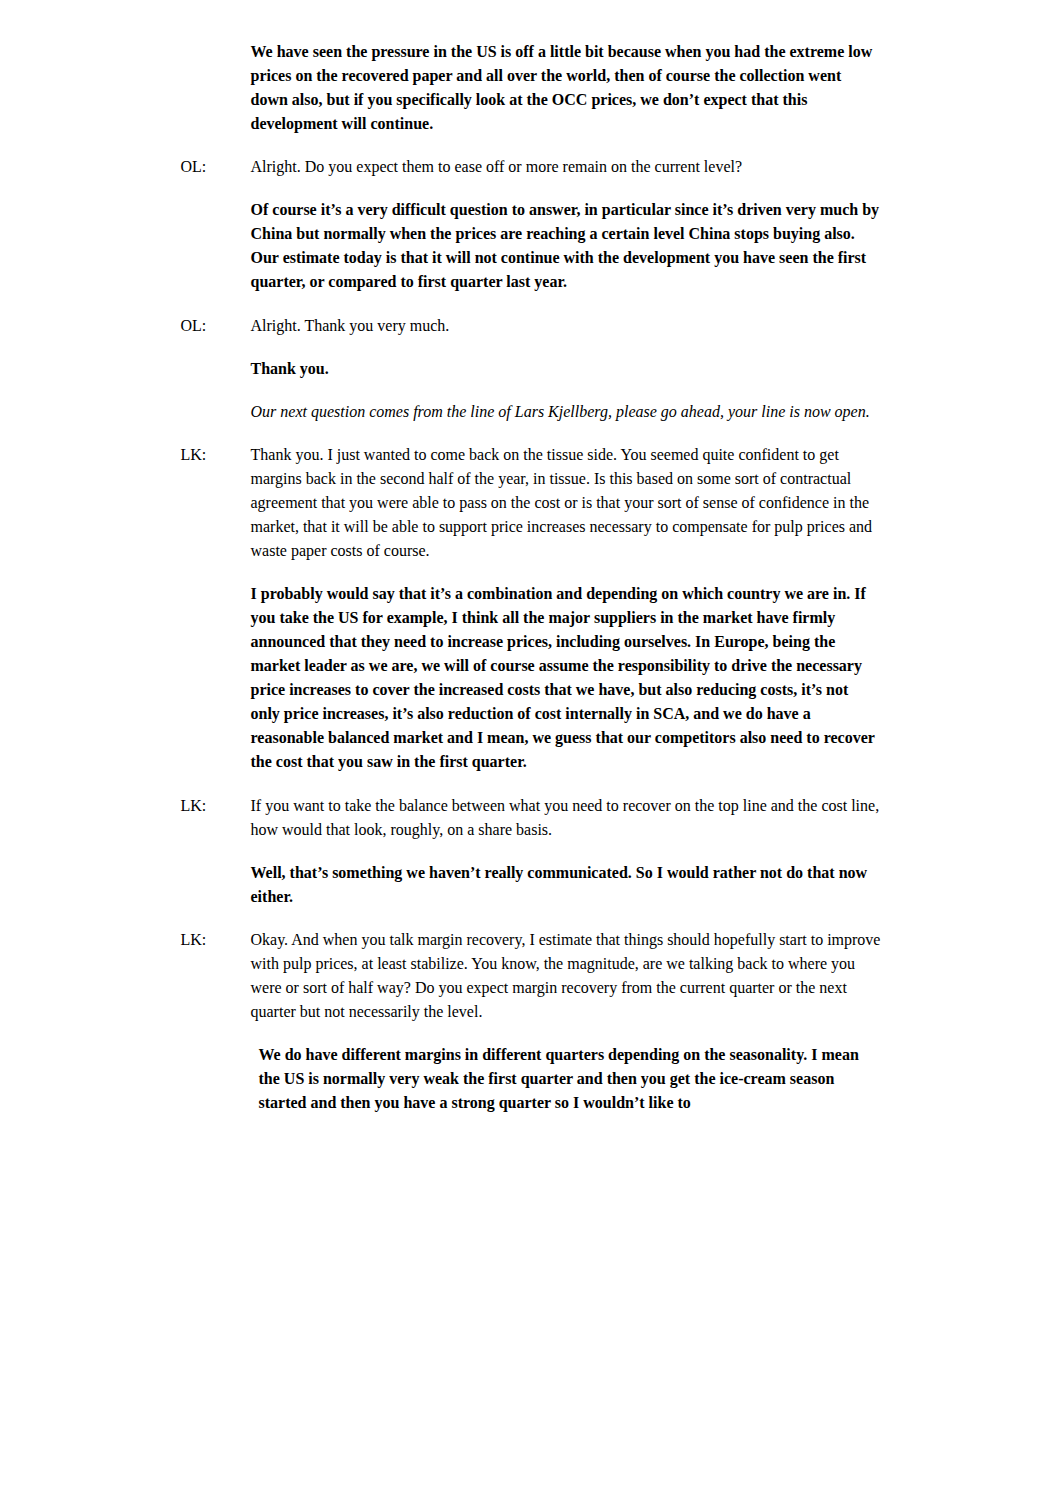We have seen the pressure in the US is off a little bit because when you had the extreme low prices on the recovered paper and all over the world, then of course the collection went down also, but if you specifically look at the OCC prices, we don’t expect that this development will continue.
OL:
Alright. Do you expect them to ease off or more remain on the current level?
Of course it’s a very difficult question to answer, in particular since it’s driven very much by China but normally when the prices are reaching a certain level China stops buying also. Our estimate today is that it will not continue with the development you have seen the first quarter, or compared to first quarter last year.
OL:
Alright. Thank you very much.
Thank you.
Our next question comes from the line of Lars Kjellberg, please go ahead, your line is now open.
LK:
Thank you. I just wanted to come back on the tissue side. You seemed quite confident to get margins back in the second half of the year, in tissue. Is this based on some sort of contractual agreement that you were able to pass on the cost or is that your sort of sense of confidence in the market, that it will be able to support price increases necessary to compensate for pulp prices and waste paper costs of course.
I probably would say that it’s a combination and depending on which country we are in. If you take the US for example, I think all the major suppliers in the market have firmly announced that they need to increase prices, including ourselves. In Europe, being the market leader as we are, we will of course assume the responsibility to drive the necessary price increases to cover the increased costs that we have, but also reducing costs, it’s not only price increases, it’s also reduction of cost internally in SCA, and we do have a reasonable balanced market and I mean, we guess that our competitors also need to recover the cost that you saw in the first quarter.
LK:
If you want to take the balance between what you need to recover on the top line and the cost line, how would that look, roughly, on a share basis.
Well, that’s something we haven’t really communicated. So I would rather not do that now either.
LK:
Okay. And when you talk margin recovery, I estimate that things should hopefully start to improve with pulp prices, at least stabilize. You know, the magnitude, are we talking back to where you were or sort of half way? Do you expect margin recovery from the current quarter or the next quarter but not necessarily the level.
We do have different margins in different quarters depending on the seasonality. I mean the US is normally very weak the first quarter and then you get the ice-cream season started and then you have a strong quarter so I wouldn’t like to